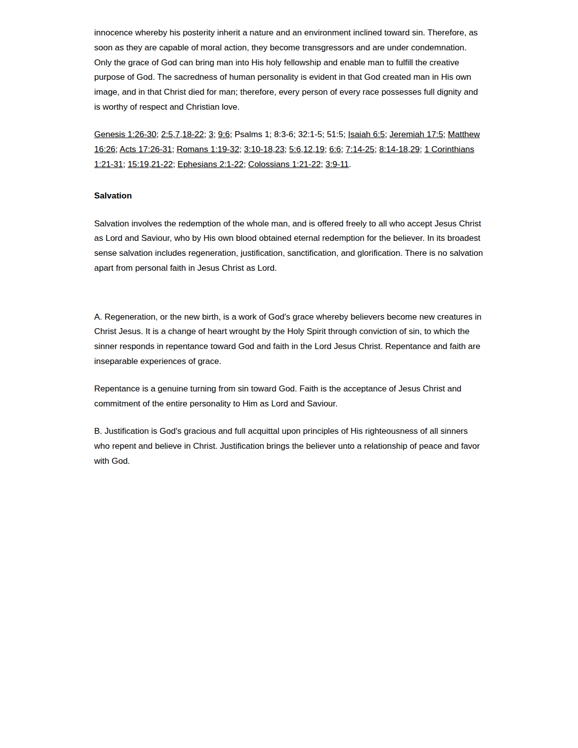innocence whereby his posterity inherit a nature and an environment inclined toward sin. Therefore, as soon as they are capable of moral action, they become transgressors and are under condemnation. Only the grace of God can bring man into His holy fellowship and enable man to fulfill the creative purpose of God. The sacredness of human personality is evident in that God created man in His own image, and in that Christ died for man; therefore, every person of every race possesses full dignity and is worthy of respect and Christian love.
Genesis 1:26-30; 2:5,7,18-22; 3; 9:6; Psalms 1; 8:3-6; 32:1-5; 51:5; Isaiah 6:5; Jeremiah 17:5; Matthew 16:26; Acts 17:26-31; Romans 1:19-32; 3:10-18,23; 5:6,12,19; 6:6; 7:14-25; 8:14-18,29; 1 Corinthians 1:21-31; 15:19,21-22; Ephesians 2:1-22; Colossians 1:21-22; 3:9-11.
Salvation
Salvation involves the redemption of the whole man, and is offered freely to all who accept Jesus Christ as Lord and Saviour, who by His own blood obtained eternal redemption for the believer. In its broadest sense salvation includes regeneration, justification, sanctification, and glorification. There is no salvation apart from personal faith in Jesus Christ as Lord.
A. Regeneration, or the new birth, is a work of God's grace whereby believers become new creatures in Christ Jesus. It is a change of heart wrought by the Holy Spirit through conviction of sin, to which the sinner responds in repentance toward God and faith in the Lord Jesus Christ. Repentance and faith are inseparable experiences of grace.
Repentance is a genuine turning from sin toward God. Faith is the acceptance of Jesus Christ and commitment of the entire personality to Him as Lord and Saviour.
B. Justification is God's gracious and full acquittal upon principles of His righteousness of all sinners who repent and believe in Christ. Justification brings the believer unto a relationship of peace and favor with God.